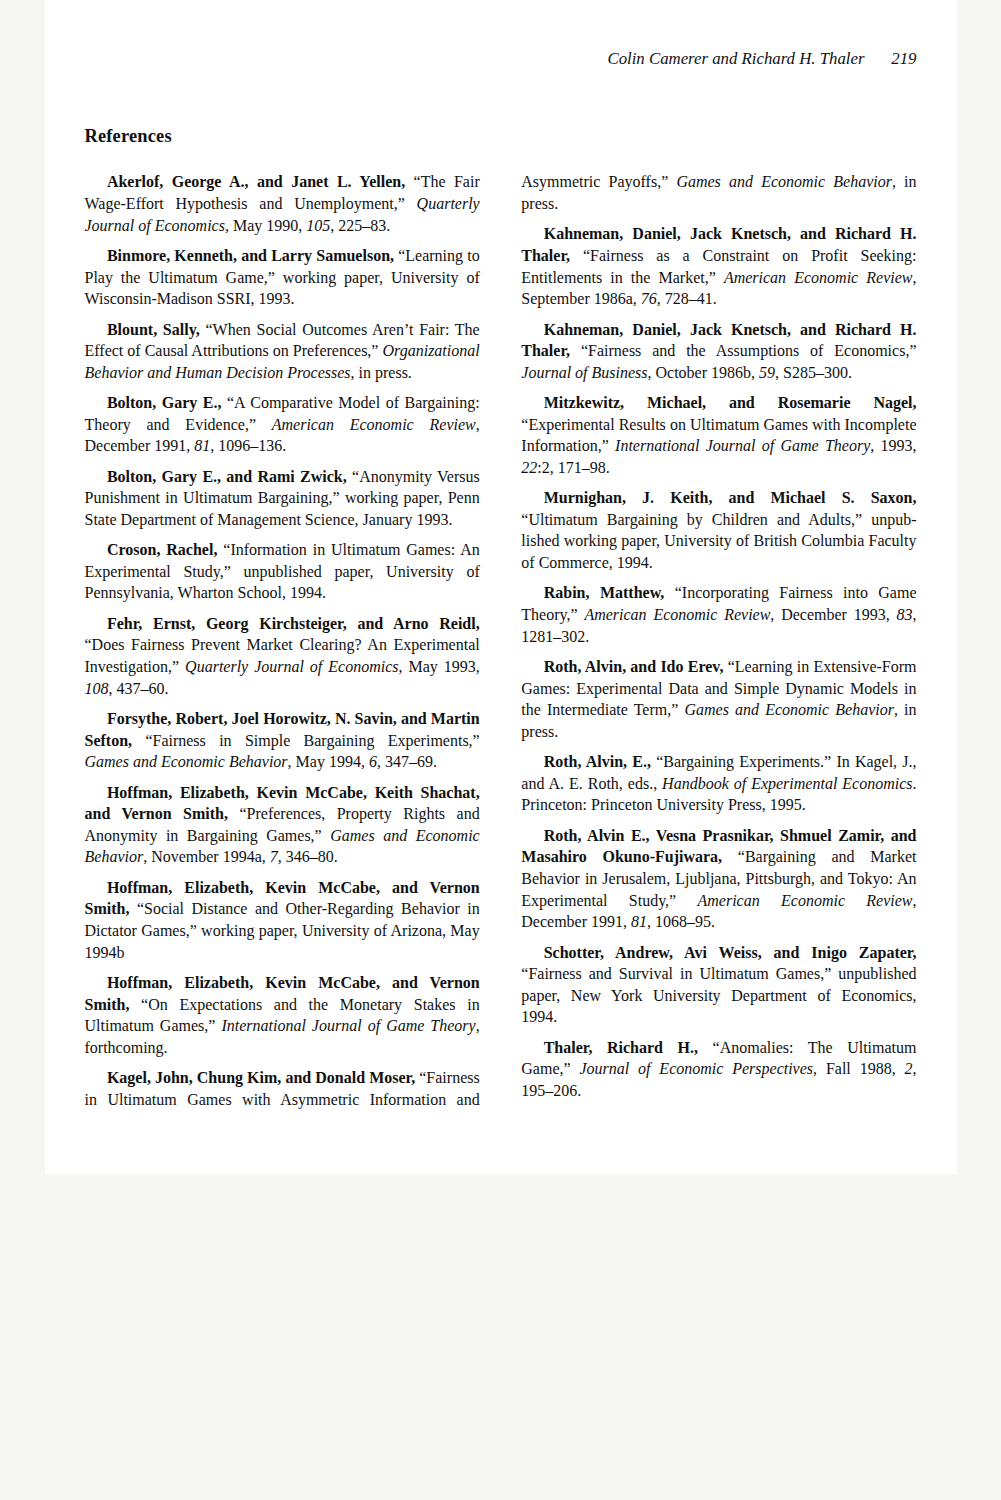Colin Camerer and Richard H. Thaler 219
References
Akerlof, George A., and Janet L. Yellen, “The Fair Wage-Effort Hypothesis and Unemployment,” Quarterly Journal of Economics, May 1990, 105, 225–83.
Binmore, Kenneth, and Larry Samuelson, “Learning to Play the Ultimatum Game,” working paper, University of Wisconsin-Madison SSRI, 1993.
Blount, Sally, “When Social Outcomes Aren’t Fair: The Effect of Causal Attributions on Preferences,” Organizational Behavior and Human Decision Processes, in press.
Bolton, Gary E., “A Comparative Model of Bargaining: Theory and Evidence,” American Economic Review, December 1991, 81, 1096–136.
Bolton, Gary E., and Rami Zwick, “Anonymity Versus Punishment in Ultimatum Bargaining,” working paper, Penn State Department of Management Science, January 1993.
Croson, Rachel, “Information in Ultimatum Games: An Experimental Study,” unpublished paper, University of Pennsylvania, Wharton School, 1994.
Fehr, Ernst, Georg Kirchsteiger, and Arno Reidl, “Does Fairness Prevent Market Clearing? An Experimental Investigation,” Quarterly Journal of Economics, May 1993, 108, 437–60.
Forsythe, Robert, Joel Horowitz, N. Savin, and Martin Sefton, “Fairness in Simple Bargaining Experiments,” Games and Economic Behavior, May 1994, 6, 347–69.
Hoffman, Elizabeth, Kevin McCabe, Keith Shachat, and Vernon Smith, “Preferences, Property Rights and Anonymity in Bargaining Games,” Games and Economic Behavior, November 1994a, 7, 346–80.
Hoffman, Elizabeth, Kevin McCabe, and Vernon Smith, “Social Distance and Other-Regarding Behavior in Dictator Games,” working paper, University of Arizona, May 1994b
Hoffman, Elizabeth, Kevin McCabe, and Vernon Smith, “On Expectations and the Monetary Stakes in Ultimatum Games,” International Journal of Game Theory, forthcoming.
Kagel, John, Chung Kim, and Donald Moser, “Fairness in Ultimatum Games with Asymmetric Information and Asymmetric Payoffs,” Games and Economic Behavior, in press.
Kahneman, Daniel, Jack Knetsch, and Richard H. Thaler, “Fairness as a Constraint on Profit Seeking: Entitlements in the Market,” American Economic Review, September 1986a, 76, 728–41.
Kahneman, Daniel, Jack Knetsch, and Richard H. Thaler, “Fairness and the Assumptions of Economics,” Journal of Business, October 1986b, 59, S285–300.
Mitzkewitz, Michael, and Rosemarie Nagel, “Experimental Results on Ultimatum Games with Incomplete Information,” International Journal of Game Theory, 1993, 22:2, 171–98.
Murnighan, J. Keith, and Michael S. Saxon, “Ultimatum Bargaining by Children and Adults,” unpublished working paper, University of British Columbia Faculty of Commerce, 1994.
Rabin, Matthew, “Incorporating Fairness into Game Theory,” American Economic Review, December 1993, 83, 1281–302.
Roth, Alvin, and Ido Erev, “Learning in Extensive-Form Games: Experimental Data and Simple Dynamic Models in the Intermediate Term,” Games and Economic Behavior, in press.
Roth, Alvin, E., “Bargaining Experiments.” In Kagel, J., and A. E. Roth, eds., Handbook of Experimental Economics. Princeton: Princeton University Press, 1995.
Roth, Alvin E., Vesna Prasnikar, Shmuel Zamir, and Masahiro Okuno-Fujiwara, “Bargaining and Market Behavior in Jerusalem, Ljubljana, Pittsburgh, and Tokyo: An Experimental Study,” American Economic Review, December 1991, 81, 1068–95.
Schotter, Andrew, Avi Weiss, and Inigo Zapater, “Fairness and Survival in Ultimatum Games,” unpublished paper, New York University Department of Economics, 1994.
Thaler, Richard H., “Anomalies: The Ultimatum Game,” Journal of Economic Perspectives, Fall 1988, 2, 195–206.